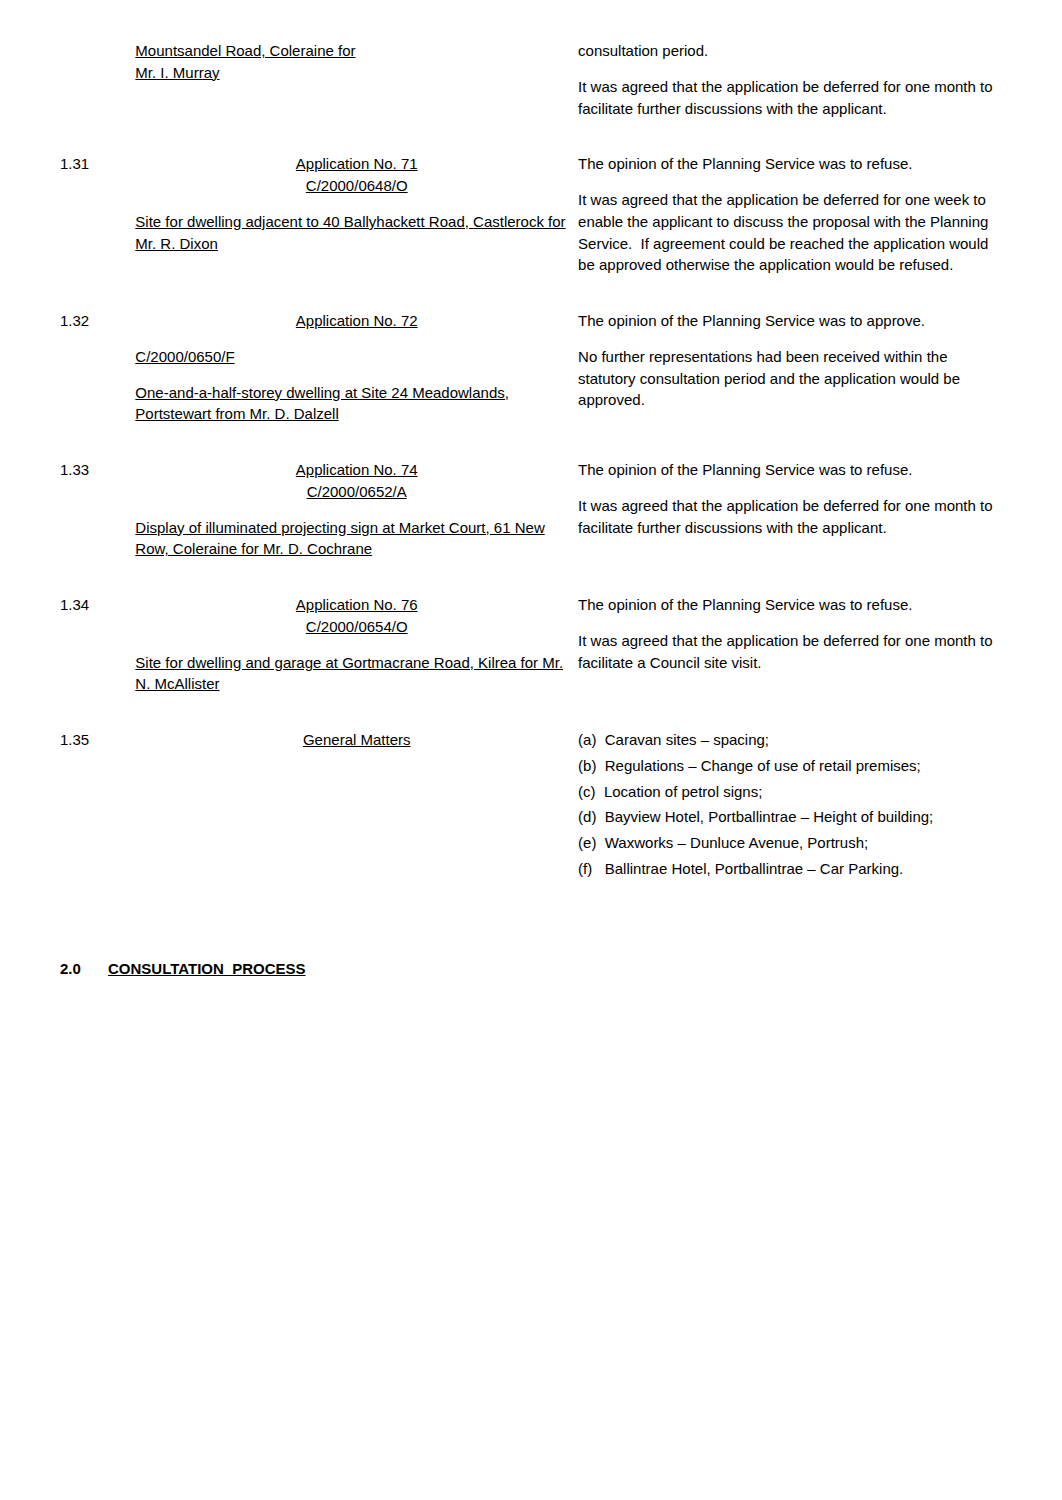| | Mountsandel Road, Coleraine for Mr. I. Murray | consultation period. It was agreed that the application be deferred for one month to facilitate further discussions with the applicant. |
| 1.31 | Application No. 71 C/2000/0648/O Site for dwelling adjacent to 40 Ballyhackett Road, Castlerock for Mr. R. Dixon | The opinion of the Planning Service was to refuse. It was agreed that the application be deferred for one week to enable the applicant to discuss the proposal with the Planning Service. If agreement could be reached the application would be approved otherwise the application would be refused. |
| 1.32 | Application No. 72 C/2000/0650/F One-and-a-half-storey dwelling at Site 24 Meadowlands, Portstewart from Mr. D. Dalzell | The opinion of the Planning Service was to approve. No further representations had been received within the statutory consultation period and the application would be approved. |
| 1.33 | Application No. 74 C/2000/0652/A Display of illuminated projecting sign at Market Court, 61 New Row, Coleraine for Mr. D. Cochrane | The opinion of the Planning Service was to refuse. It was agreed that the application be deferred for one month to facilitate further discussions with the applicant. |
| 1.34 | Application No. 76 C/2000/0654/O Site for dwelling and garage at Gortmacrane Road, Kilrea for Mr. N. McAllister | The opinion of the Planning Service was to refuse. It was agreed that the application be deferred for one month to facilitate a Council site visit. |
| 1.35 | General Matters | (a) Caravan sites – spacing; (b) Regulations – Change of use of retail premises; (c) Location of petrol signs; (d) Bayview Hotel, Portballintrae – Height of building; (e) Waxworks – Dunluce Avenue, Portrush; (f) Ballintrae Hotel, Portballintrae – Car Parking. |
2.0 CONSULTATION PROCESS